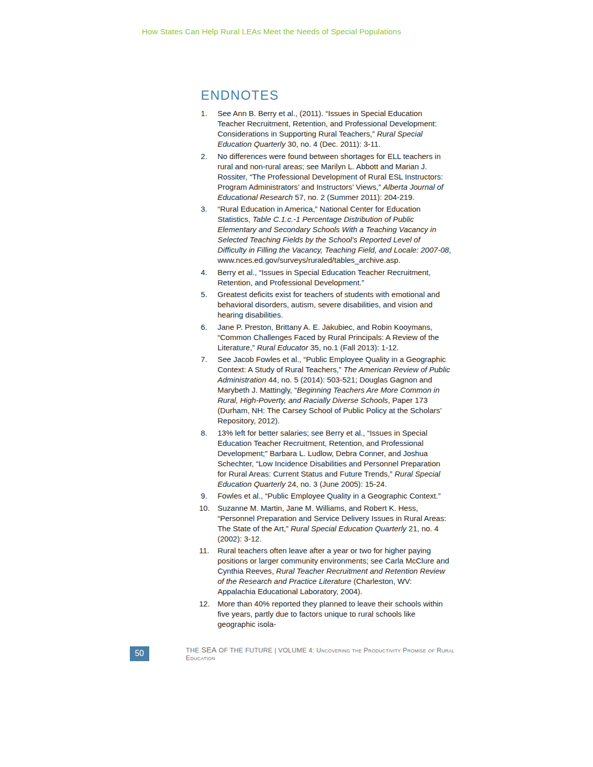How States Can Help Rural LEAs Meet the Needs of Special Populations
ENDNOTES
1. See Ann B. Berry et al., (2011). “Issues in Special Education Teacher Recruitment, Retention, and Professional Development: Considerations in Supporting Rural Teachers,” Rural Special Education Quarterly 30, no. 4 (Dec. 2011): 3-11.
2. No differences were found between shortages for ELL teachers in rural and non-rural areas; see Marilyn L. Abbott and Marian J. Rossiter, “The Professional Development of Rural ESL Instructors: Program Administrators’ and Instructors’ Views,” Alberta Journal of Educational Research 57, no. 2 (Summer 2011): 204-219.
3.“Rural Education in America,” National Center for Education Statistics, Table C.1.c.-1 Percentage Distribution of Public Elementary and Secondary Schools With a Teaching Vacancy in Selected Teaching Fields by the School’s Reported Level of Difficulty in Filling the Vacancy, Teaching Field, and Locale: 2007-08, www.nces.ed.gov/surveys/ruraled/tables_archive.asp.
4. Berry et al., “Issues in Special Education Teacher Recruitment, Retention, and Professional Development.”
5. Greatest deficits exist for teachers of students with emotional and behavioral disorders, autism, severe disabilities, and vision and hearing disabilities.
6. Jane P. Preston, Brittany A. E. Jakubiec, and Robin Kooymans, “Common Challenges Faced by Rural Principals: A Review of the Literature,” Rural Educator 35, no.1 (Fall 2013): 1-12.
7. See Jacob Fowles et al., “Public Employee Quality in a Geographic Context: A Study of Rural Teachers,” The American Review of Public Administration 44, no. 5 (2014): 503-521; Douglas Gagnon and Marybeth J. Mattingly, “Beginning Teachers Are More Common in Rural, High-Poverty, and Racially Diverse Schools, Paper 173 (Durham, NH: The Carsey School of Public Policy at the Scholars’ Repository, 2012).
8. 13% left for better salaries; see Berry et al., “Issues in Special Education Teacher Recruitment, Retention, and Professional Development;” Barbara L. Ludlow, Debra Conner, and Joshua Schechter, “Low Incidence Disabilities and Personnel Preparation for Rural Areas: Current Status and Future Trends,” Rural Special Education Quarterly 24, no. 3 (June 2005): 15-24.
9. Fowles et al., “Public Employee Quality in a Geographic Context.”
10. Suzanne M. Martin, Jane M. Williams, and Robert K. Hess, “Personnel Preparation and Service Delivery Issues in Rural Areas: The State of the Art,” Rural Special Education Quarterly 21, no. 4 (2002): 3-12.
11. Rural teachers often leave after a year or two for higher paying positions or larger community environments; see Carla McClure and Cynthia Reeves, Rural Teacher Recruitment and Retention Review of the Research and Practice Literature (Charleston, WV: Appalachia Educational Laboratory, 2004).
12. More than 40% reported they planned to leave their schools within five years, partly due to factors unique to rural schools like geographic isola-
50
THE SEA OF THE FUTURE | VOLUME 4: Uncovering the Productivity Promise of Rural Education